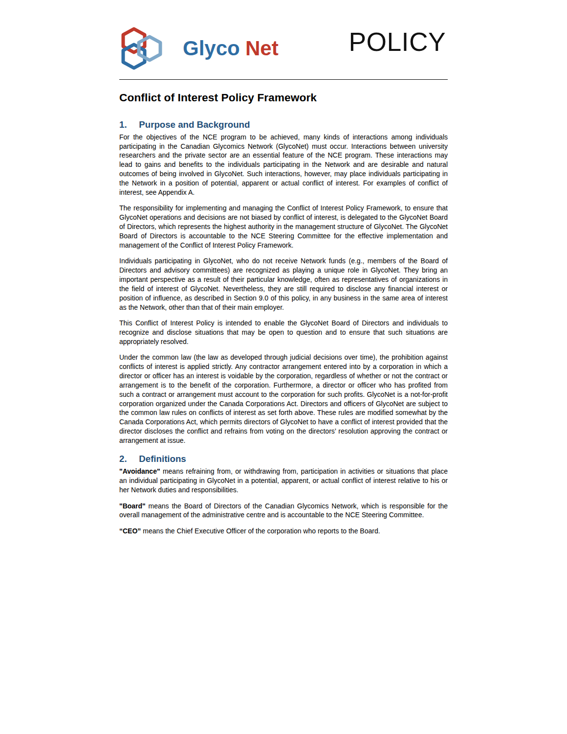Glyco Net
POLICY
Conflict of Interest Policy Framework
1. Purpose and Background
For the objectives of the NCE program to be achieved, many kinds of interactions among individuals participating in the Canadian Glycomics Network (GlycoNet) must occur. Interactions between university researchers and the private sector are an essential feature of the NCE program. These interactions may lead to gains and benefits to the individuals participating in the Network and are desirable and natural outcomes of being involved in GlycoNet. Such interactions, however, may place individuals participating in the Network in a position of potential, apparent or actual conflict of interest. For examples of conflict of interest, see Appendix A.
The responsibility for implementing and managing the Conflict of Interest Policy Framework, to ensure that GlycoNet operations and decisions are not biased by conflict of interest, is delegated to the GlycoNet Board of Directors, which represents the highest authority in the management structure of GlycoNet. The GlycoNet Board of Directors is accountable to the NCE Steering Committee for the effective implementation and management of the Conflict of Interest Policy Framework.
Individuals participating in GlycoNet, who do not receive Network funds (e.g., members of the Board of Directors and advisory committees) are recognized as playing a unique role in GlycoNet. They bring an important perspective as a result of their particular knowledge, often as representatives of organizations in the field of interest of GlycoNet. Nevertheless, they are still required to disclose any financial interest or position of influence, as described in Section 9.0 of this policy, in any business in the same area of interest as the Network, other than that of their main employer.
This Conflict of Interest Policy is intended to enable the GlycoNet Board of Directors and individuals to recognize and disclose situations that may be open to question and to ensure that such situations are appropriately resolved.
Under the common law (the law as developed through judicial decisions over time), the prohibition against conflicts of interest is applied strictly. Any contractor arrangement entered into by a corporation in which a director or officer has an interest is voidable by the corporation, regardless of whether or not the contract or arrangement is to the benefit of the corporation. Furthermore, a director or officer who has profited from such a contract or arrangement must account to the corporation for such profits. GlycoNet is a not-for-profit corporation organized under the Canada Corporations Act. Directors and officers of GlycoNet are subject to the common law rules on conflicts of interest as set forth above. These rules are modified somewhat by the Canada Corporations Act, which permits directors of GlycoNet to have a conflict of interest provided that the director discloses the conflict and refrains from voting on the directors’ resolution approving the contract or arrangement at issue.
2. Definitions
"Avoidance" means refraining from, or withdrawing from, participation in activities or situations that place an individual participating in GlycoNet in a potential, apparent, or actual conflict of interest relative to his or her Network duties and responsibilities.
"Board" means the Board of Directors of the Canadian Glycomics Network, which is responsible for the overall management of the administrative centre and is accountable to the NCE Steering Committee.
“CEO” means the Chief Executive Officer of the corporation who reports to the Board.